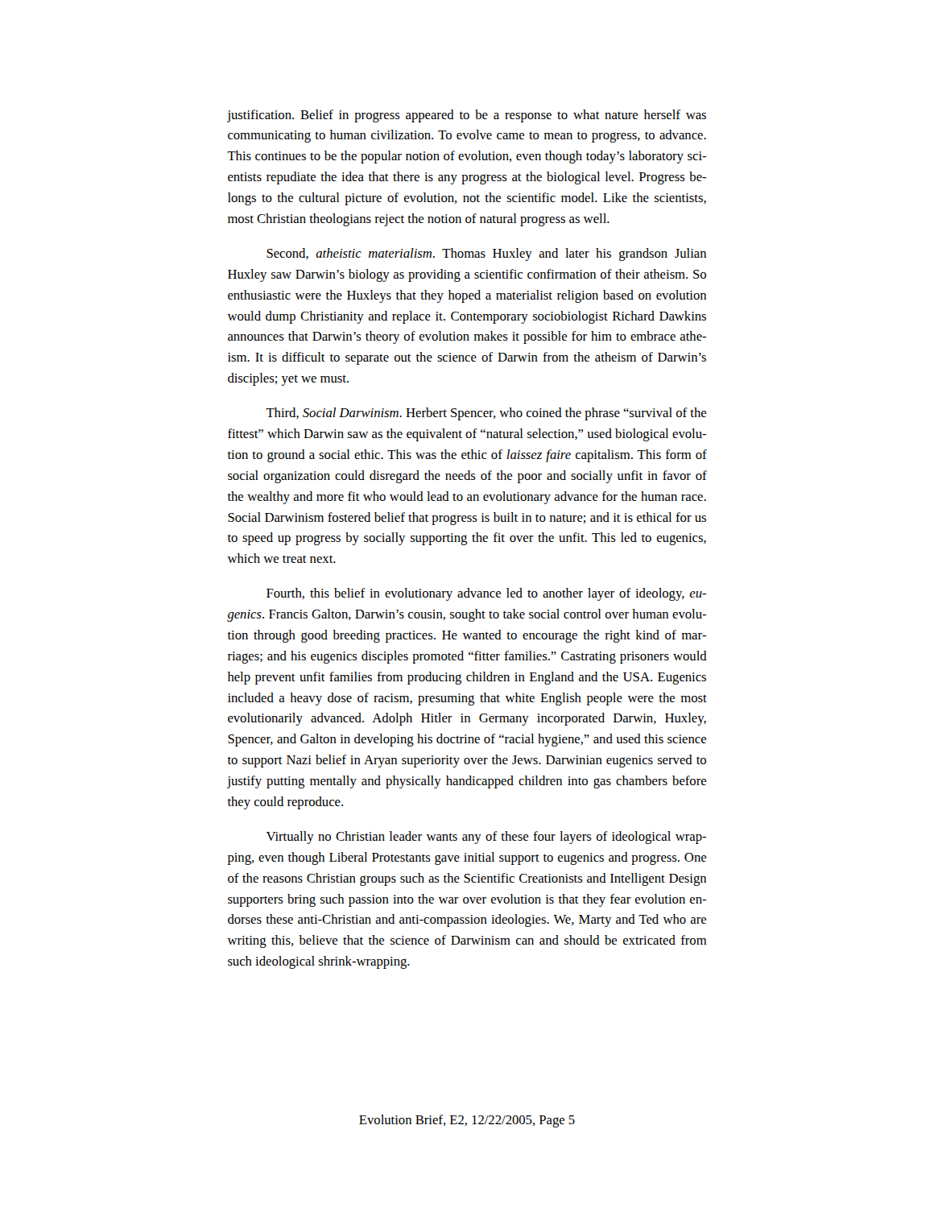justification. Belief in progress appeared to be a response to what nature herself was communicating to human civilization. To evolve came to mean to progress, to advance. This continues to be the popular notion of evolution, even though today’s laboratory scientists repudiate the idea that there is any progress at the biological level. Progress belongs to the cultural picture of evolution, not the scientific model. Like the scientists, most Christian theologians reject the notion of natural progress as well.
Second, atheistic materialism. Thomas Huxley and later his grandson Julian Huxley saw Darwin’s biology as providing a scientific confirmation of their atheism. So enthusiastic were the Huxleys that they hoped a materialist religion based on evolution would dump Christianity and replace it. Contemporary sociobiologist Richard Dawkins announces that Darwin’s theory of evolution makes it possible for him to embrace atheism. It is difficult to separate out the science of Darwin from the atheism of Darwin’s disciples; yet we must.
Third, Social Darwinism. Herbert Spencer, who coined the phrase “survival of the fittest” which Darwin saw as the equivalent of “natural selection,” used biological evolution to ground a social ethic. This was the ethic of laissez faire capitalism. This form of social organization could disregard the needs of the poor and socially unfit in favor of the wealthy and more fit who would lead to an evolutionary advance for the human race. Social Darwinism fostered belief that progress is built in to nature; and it is ethical for us to speed up progress by socially supporting the fit over the unfit. This led to eugenics, which we treat next.
Fourth, this belief in evolutionary advance led to another layer of ideology, eugenics. Francis Galton, Darwin’s cousin, sought to take social control over human evolution through good breeding practices. He wanted to encourage the right kind of marriages; and his eugenics disciples promoted “fitter families.” Castrating prisoners would help prevent unfit families from producing children in England and the USA. Eugenics included a heavy dose of racism, presuming that white English people were the most evolutionarily advanced. Adolph Hitler in Germany incorporated Darwin, Huxley, Spencer, and Galton in developing his doctrine of “racial hygiene,” and used this science to support Nazi belief in Aryan superiority over the Jews. Darwinian eugenics served to justify putting mentally and physically handicapped children into gas chambers before they could reproduce.
Virtually no Christian leader wants any of these four layers of ideological wrapping, even though Liberal Protestants gave initial support to eugenics and progress. One of the reasons Christian groups such as the Scientific Creationists and Intelligent Design supporters bring such passion into the war over evolution is that they fear evolution endorses these anti-Christian and anti-compassion ideologies. We, Marty and Ted who are writing this, believe that the science of Darwinism can and should be extricated from such ideological shrink-wrapping.
Evolution Brief, E2, 12/22/2005, Page 5